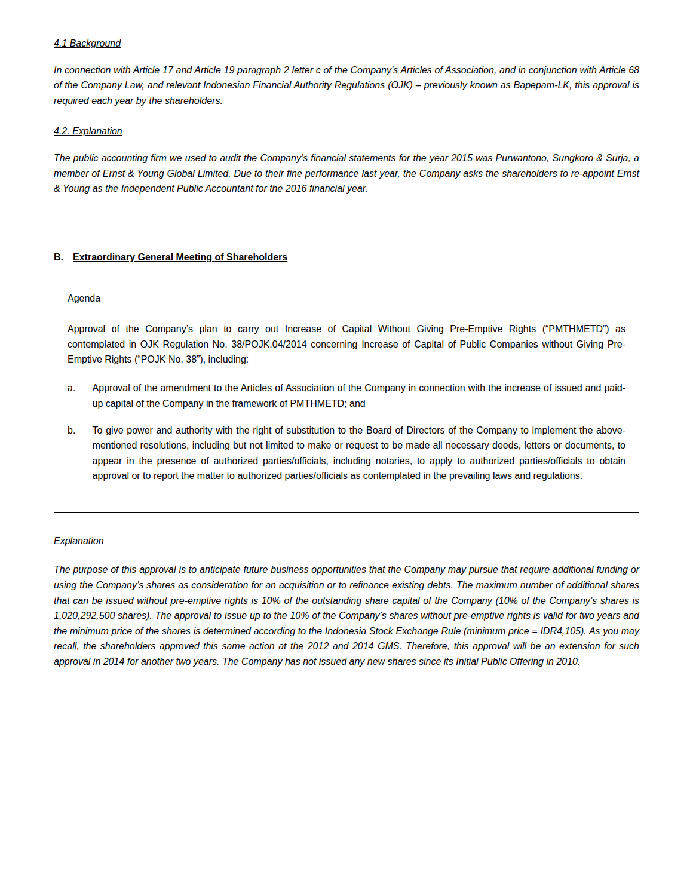4.1 Background
In connection with Article 17 and Article 19 paragraph 2 letter c of the Company’s Articles of Association, and in conjunction with Article 68 of the Company Law, and relevant Indonesian Financial Authority Regulations (OJK) – previously known as Bapepam-LK, this approval is required each year by the shareholders.
4.2. Explanation
The public accounting firm we used to audit the Company’s financial statements for the year 2015 was Purwantono, Sungkoro & Surja, a member of Ernst & Young Global Limited. Due to their fine performance last year, the Company asks the shareholders to re-appoint Ernst & Young as the Independent Public Accountant for the 2016 financial year.
B. Extraordinary General Meeting of Shareholders
Agenda
Approval of the Company’s plan to carry out Increase of Capital Without Giving Pre-Emptive Rights (“PMTHMETD”) as contemplated in OJK Regulation No. 38/POJK.04/2014 concerning Increase of Capital of Public Companies without Giving Pre-Emptive Rights (“POJK No. 38”), including:
a. Approval of the amendment to the Articles of Association of the Company in connection with the increase of issued and paid-up capital of the Company in the framework of PMTHMETD; and
b. To give power and authority with the right of substitution to the Board of Directors of the Company to implement the above-mentioned resolutions, including but not limited to make or request to be made all necessary deeds, letters or documents, to appear in the presence of authorized parties/officials, including notaries, to apply to authorized parties/officials to obtain approval or to report the matter to authorized parties/officials as contemplated in the prevailing laws and regulations.
Explanation
The purpose of this approval is to anticipate future business opportunities that the Company may pursue that require additional funding or using the Company’s shares as consideration for an acquisition or to refinance existing debts. The maximum number of additional shares that can be issued without pre-emptive rights is 10% of the outstanding share capital of the Company (10% of the Company’s shares is 1,020,292,500 shares). The approval to issue up to the 10% of the Company’s shares without pre-emptive rights is valid for two years and the minimum price of the shares is determined according to the Indonesia Stock Exchange Rule (minimum price = IDR4,105). As you may recall, the shareholders approved this same action at the 2012 and 2014 GMS. Therefore, this approval will be an extension for such approval in 2014 for another two years. The Company has not issued any new shares since its Initial Public Offering in 2010.